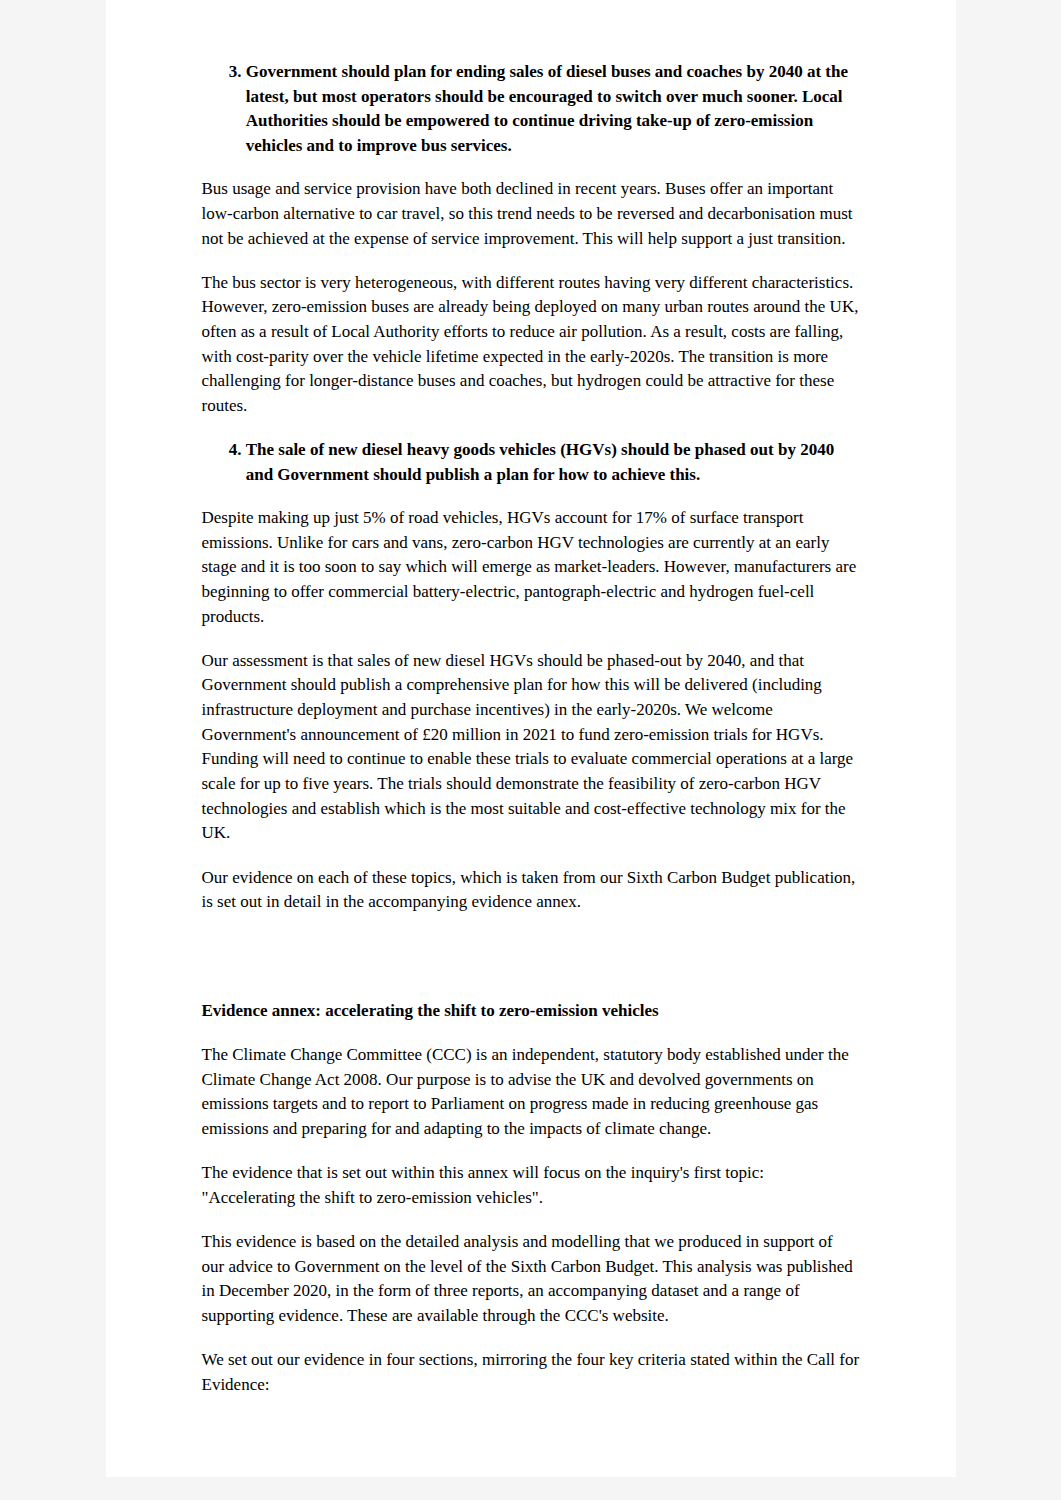Government should plan for ending sales of diesel buses and coaches by 2040 at the latest, but most operators should be encouraged to switch over much sooner. Local Authorities should be empowered to continue driving take-up of zero-emission vehicles and to improve bus services.
Bus usage and service provision have both declined in recent years. Buses offer an important low-carbon alternative to car travel, so this trend needs to be reversed and decarbonisation must not be achieved at the expense of service improvement. This will help support a just transition.
The bus sector is very heterogeneous, with different routes having very different characteristics. However, zero-emission buses are already being deployed on many urban routes around the UK, often as a result of Local Authority efforts to reduce air pollution. As a result, costs are falling, with cost-parity over the vehicle lifetime expected in the early-2020s. The transition is more challenging for longer-distance buses and coaches, but hydrogen could be attractive for these routes.
The sale of new diesel heavy goods vehicles (HGVs) should be phased out by 2040 and Government should publish a plan for how to achieve this.
Despite making up just 5% of road vehicles, HGVs account for 17% of surface transport emissions. Unlike for cars and vans, zero-carbon HGV technologies are currently at an early stage and it is too soon to say which will emerge as market-leaders. However, manufacturers are beginning to offer commercial battery-electric, pantograph-electric and hydrogen fuel-cell products.
Our assessment is that sales of new diesel HGVs should be phased-out by 2040, and that Government should publish a comprehensive plan for how this will be delivered (including infrastructure deployment and purchase incentives) in the early-2020s. We welcome Government's announcement of £20 million in 2021 to fund zero-emission trials for HGVs. Funding will need to continue to enable these trials to evaluate commercial operations at a large scale for up to five years. The trials should demonstrate the feasibility of zero-carbon HGV technologies and establish which is the most suitable and cost-effective technology mix for the UK.
Our evidence on each of these topics, which is taken from our Sixth Carbon Budget publication, is set out in detail in the accompanying evidence annex.
Evidence annex: accelerating the shift to zero-emission vehicles
The Climate Change Committee (CCC) is an independent, statutory body established under the Climate Change Act 2008. Our purpose is to advise the UK and devolved governments on emissions targets and to report to Parliament on progress made in reducing greenhouse gas emissions and preparing for and adapting to the impacts of climate change.
The evidence that is set out within this annex will focus on the inquiry's first topic: "Accelerating the shift to zero-emission vehicles".
This evidence is based on the detailed analysis and modelling that we produced in support of our advice to Government on the level of the Sixth Carbon Budget. This analysis was published in December 2020, in the form of three reports, an accompanying dataset and a range of supporting evidence. These are available through the CCC's website.
We set out our evidence in four sections, mirroring the four key criteria stated within the Call for Evidence: